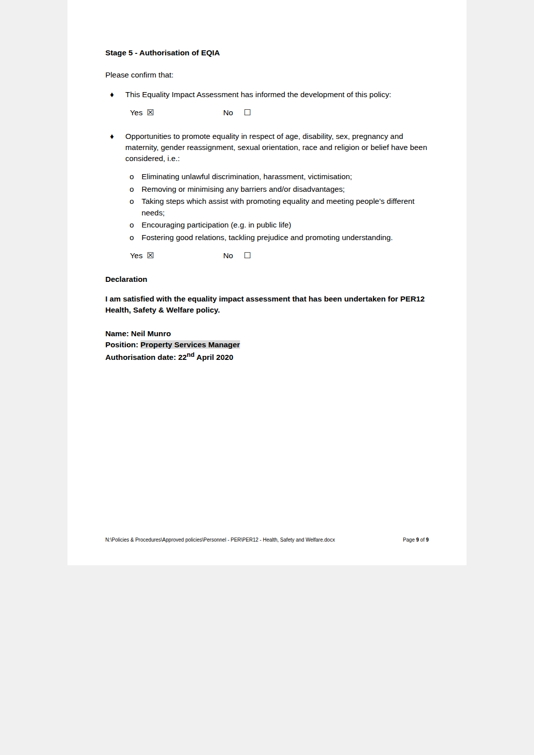Stage 5 - Authorisation of EQIA
Please confirm that:
♦
This Equality Impact Assessment has informed the development of this policy:
Yes ☒ No ☐
♦
Opportunities to promote equality in respect of age, disability, sex, pregnancy and maternity, gender reassignment, sexual orientation, race and religion or belief have been considered, i.e.:
Eliminating unlawful discrimination, harassment, victimisation;
Removing or minimising any barriers and/or disadvantages;
Taking steps which assist with promoting equality and meeting people’s different needs;
Encouraging participation (e.g. in public life)
Fostering good relations, tackling prejudice and promoting understanding.
Yes ☒ No ☐
Declaration
I am satisfied with the equality impact assessment that has been undertaken for PER12 Health, Safety & Welfare policy.
Name: Neil Munro
Position: Property Services Manager
Authorisation date: 22nd April 2020
N:\Policies & Procedures\Approved policies\Personnel - PER\PER12 - Health, Safety and Welfare.docx Page 9 of 9